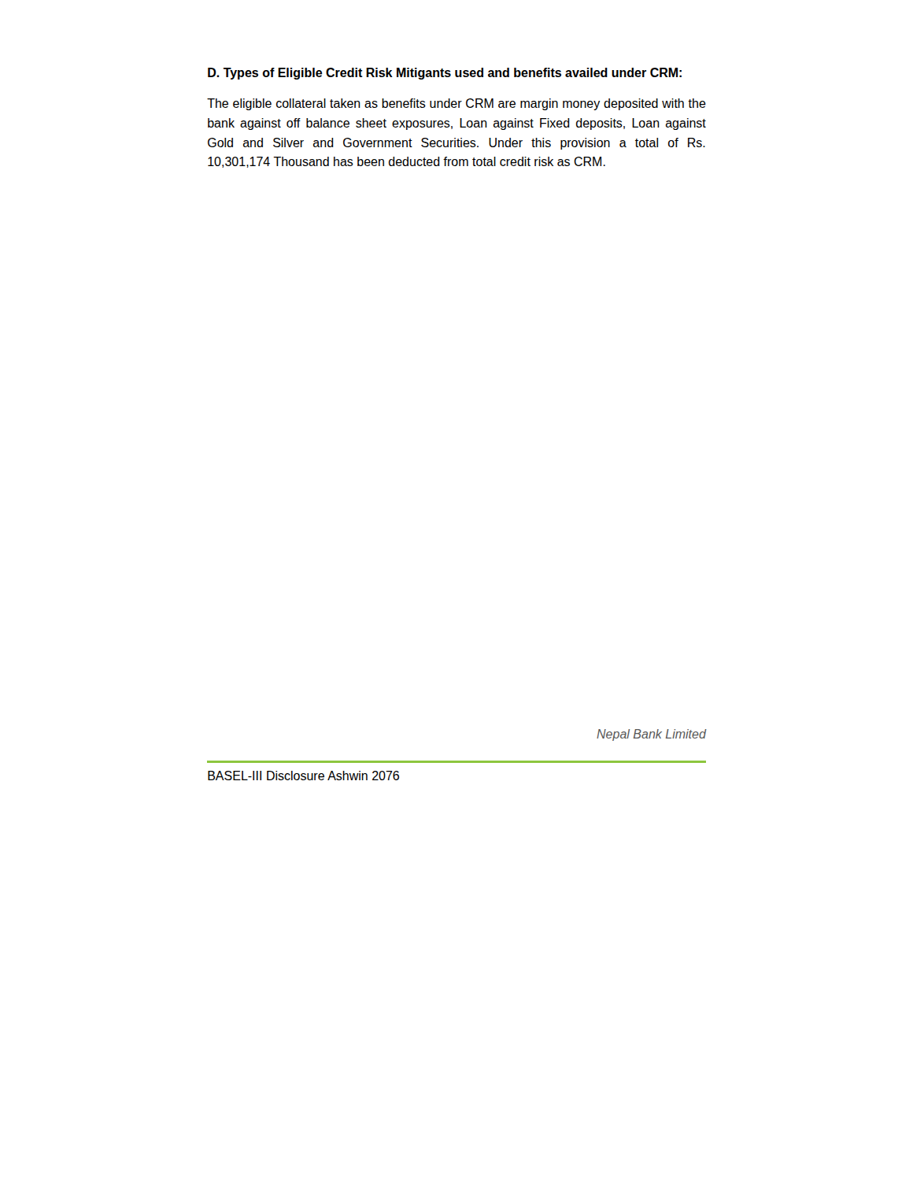D. Types of Eligible Credit Risk Mitigants used and benefits availed under CRM:
The eligible collateral taken as benefits under CRM are margin money deposited with the bank against off balance sheet exposures, Loan against Fixed deposits, Loan against Gold and Silver and Government Securities. Under this provision a total of Rs. 10,301,174 Thousand has been deducted from total credit risk as CRM.
Nepal Bank Limited
BASEL-III Disclosure Ashwin 2076